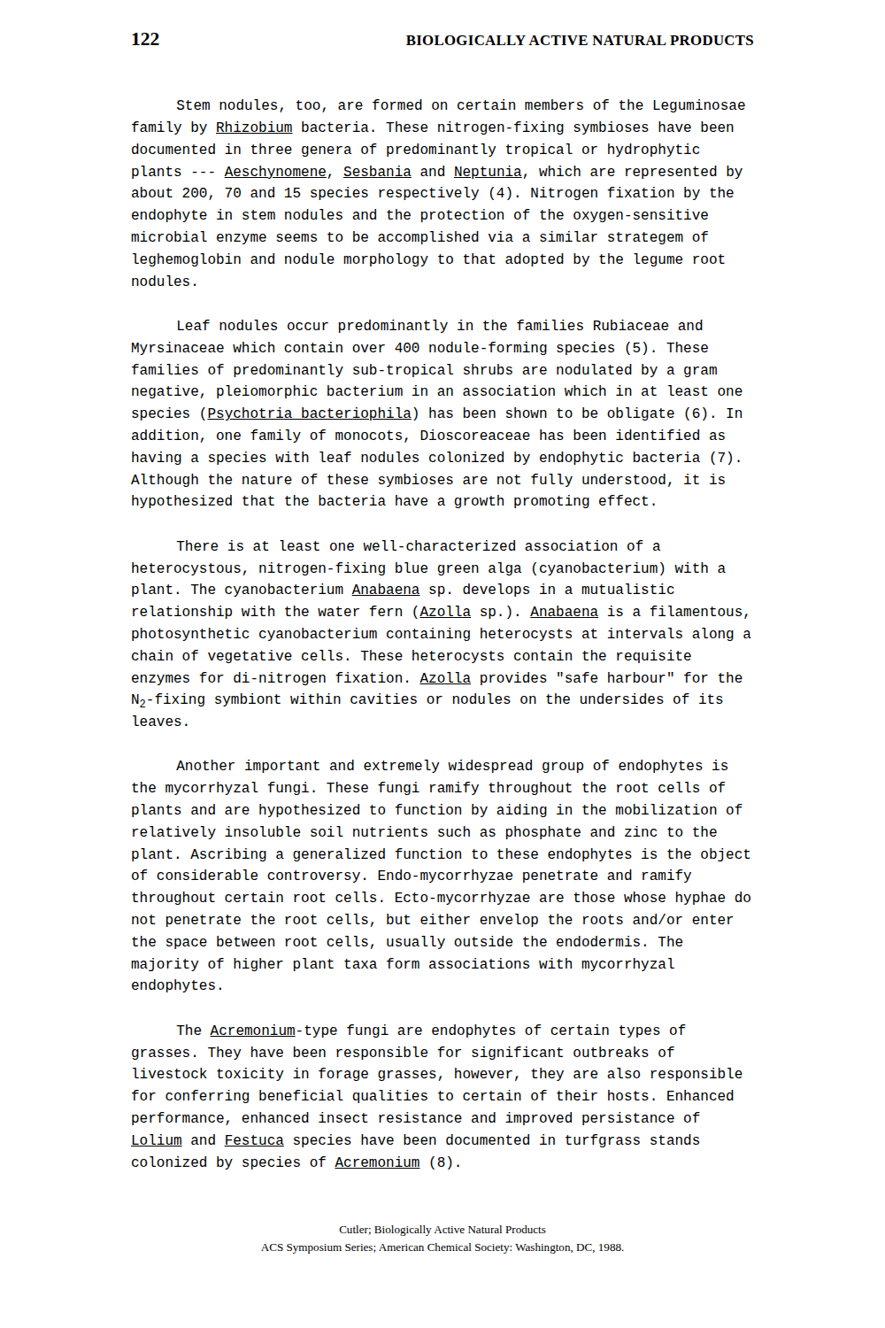122 Biologically Active Natural Products
Stem nodules, too, are formed on certain members of the Leguminosae family by Rhizobium bacteria. These nitrogen-fixing symbioses have been documented in three genera of predominantly tropical or hydrophytic plants --- Aeschynomene, Sesbania and Neptunia, which are represented by about 200, 70 and 15 species respectively (4). Nitrogen fixation by the endophyte in stem nodules and the protection of the oxygen-sensitive microbial enzyme seems to be accomplished via a similar strategem of leghemoglobin and nodule morphology to that adopted by the legume root nodules.
Leaf nodules occur predominantly in the families Rubiaceae and Myrsinaceae which contain over 400 nodule-forming species (5). These families of predominantly sub-tropical shrubs are nodulated by a gram negative, pleiomorphic bacterium in an association which in at least one species (Psychotria bacteriophila) has been shown to be obligate (6). In addition, one family of monocots, Dioscoreaceae has been identified as having a species with leaf nodules colonized by endophytic bacteria (7). Although the nature of these symbioses are not fully understood, it is hypothesized that the bacteria have a growth promoting effect.
There is at least one well-characterized association of a heterocystous, nitrogen-fixing blue green alga (cyanobacterium) with a plant. The cyanobacterium Anabaena sp. develops in a mutualistic relationship with the water fern (Azolla sp.). Anabaena is a filamentous, photosynthetic cyanobacterium containing heterocysts at intervals along a chain of vegetative cells. These heterocysts contain the requisite enzymes for di-nitrogen fixation. Azolla provides "safe harbour" for the N2-fixing symbiont within cavities or nodules on the undersides of its leaves.
Another important and extremely widespread group of endophytes is the mycorrhyzal fungi. These fungi ramify throughout the root cells of plants and are hypothesized to function by aiding in the mobilization of relatively insoluble soil nutrients such as phosphate and zinc to the plant. Ascribing a generalized function to these endophytes is the object of considerable controversy. Endo-mycorrhyzae penetrate and ramify throughout certain root cells. Ecto-mycorrhyzae are those whose hyphae do not penetrate the root cells, but either envelop the roots and/or enter the space between root cells, usually outside the endodermis. The majority of higher plant taxa form associations with mycorrhyzal endophytes.
The Acremonium-type fungi are endophytes of certain types of grasses. They have been responsible for significant outbreaks of livestock toxicity in forage grasses, however, they are also responsible for conferring beneficial qualities to certain of their hosts. Enhanced performance, enhanced insect resistance and improved persistance of Lolium and Festuca species have been documented in turfgrass stands colonized by species of Acremonium (8).
Cutler; Biologically Active Natural Products
ACS Symposium Series; American Chemical Society: Washington, DC, 1988.